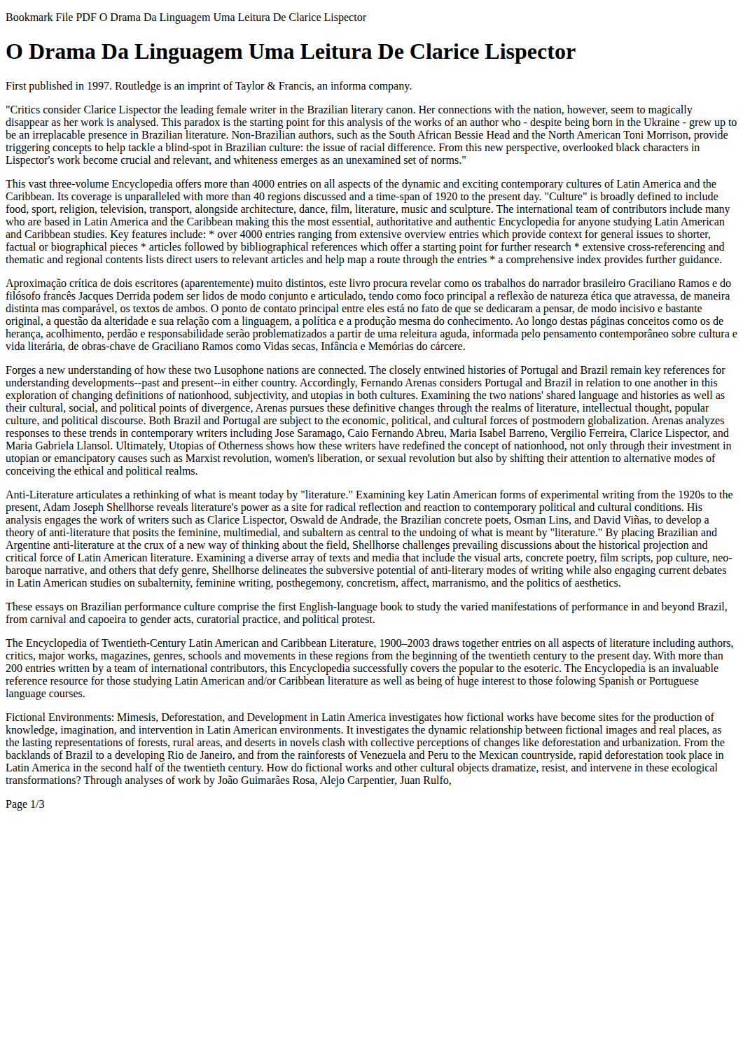Bookmark File PDF O Drama Da Linguagem Uma Leitura De Clarice Lispector
O Drama Da Linguagem Uma Leitura De Clarice Lispector
First published in 1997. Routledge is an imprint of Taylor & Francis, an informa company.
"Critics consider Clarice Lispector the leading female writer in the Brazilian literary canon. Her connections with the nation, however, seem to magically disappear as her work is analysed. This paradox is the starting point for this analysis of the works of an author who - despite being born in the Ukraine - grew up to be an irreplacable presence in Brazilian literature. Non-Brazilian authors, such as the South African Bessie Head and the North American Toni Morrison, provide triggering concepts to help tackle a blind-spot in Brazilian culture: the issue of racial difference. From this new perspective, overlooked black characters in Lispector's work become crucial and relevant, and whiteness emerges as an unexamined set of norms."
This vast three-volume Encyclopedia offers more than 4000 entries on all aspects of the dynamic and exciting contemporary cultures of Latin America and the Caribbean. Its coverage is unparalleled with more than 40 regions discussed and a time-span of 1920 to the present day. "Culture" is broadly defined to include food, sport, religion, television, transport, alongside architecture, dance, film, literature, music and sculpture. The international team of contributors include many who are based in Latin America and the Caribbean making this the most essential, authoritative and authentic Encyclopedia for anyone studying Latin American and Caribbean studies. Key features include: * over 4000 entries ranging from extensive overview entries which provide context for general issues to shorter, factual or biographical pieces * articles followed by bibliographical references which offer a starting point for further research * extensive cross-referencing and thematic and regional contents lists direct users to relevant articles and help map a route through the entries * a comprehensive index provides further guidance.
Aproximação crítica de dois escritores (aparentemente) muito distintos, este livro procura revelar como os trabalhos do narrador brasileiro Graciliano Ramos e do filósofo francês Jacques Derrida podem ser lidos de modo conjunto e articulado, tendo como foco principal a reflexão de natureza ética que atravessa, de maneira distinta mas comparável, os textos de ambos. O ponto de contato principal entre eles está no fato de que se dedicaram a pensar, de modo incisivo e bastante original, a questão da alteridade e sua relação com a linguagem, a política e a produção mesma do conhecimento. Ao longo destas páginas conceitos como os de herança, acolhimento, perdão e responsabilidade serão problematizados a partir de uma releitura aguda, informada pelo pensamento contemporâneo sobre cultura e vida literária, de obras-chave de Graciliano Ramos como Vidas secas, Infância e Memórias do cárcere.
Forges a new understanding of how these two Lusophone nations are connected. The closely entwined histories of Portugal and Brazil remain key references for understanding developments--past and present--in either country. Accordingly, Fernando Arenas considers Portugal and Brazil in relation to one another in this exploration of changing definitions of nationhood, subjectivity, and utopias in both cultures. Examining the two nations' shared language and histories as well as their cultural, social, and political points of divergence, Arenas pursues these definitive changes through the realms of literature, intellectual thought, popular culture, and political discourse. Both Brazil and Portugal are subject to the economic, political, and cultural forces of postmodern globalization. Arenas analyzes responses to these trends in contemporary writers including Jose Saramago, Caio Fernando Abreu, Maria Isabel Barreno, Vergilio Ferreira, Clarice Lispector, and Maria Gabriela Llansol. Ultimately, Utopias of Otherness shows how these writers have redefined the concept of nationhood, not only through their investment in utopian or emancipatory causes such as Marxist revolution, women's liberation, or sexual revolution but also by shifting their attention to alternative modes of conceiving the ethical and political realms.
Anti-Literature articulates a rethinking of what is meant today by "literature." Examining key Latin American forms of experimental writing from the 1920s to the present, Adam Joseph Shellhorse reveals literature's power as a site for radical reflection and reaction to contemporary political and cultural conditions. His analysis engages the work of writers such as Clarice Lispector, Oswald de Andrade, the Brazilian concrete poets, Osman Lins, and David Viñas, to develop a theory of anti-literature that posits the feminine, multimedial, and subaltern as central to the undoing of what is meant by "literature." By placing Brazilian and Argentine anti-literature at the crux of a new way of thinking about the field, Shellhorse challenges prevailing discussions about the historical projection and critical force of Latin American literature. Examining a diverse array of texts and media that include the visual arts, concrete poetry, film scripts, pop culture, neo-baroque narrative, and others that defy genre, Shellhorse delineates the subversive potential of anti-literary modes of writing while also engaging current debates in Latin American studies on subalternity, feminine writing, posthegemony, concretism, affect, marranismo, and the politics of aesthetics.
These essays on Brazilian performance culture comprise the first English-language book to study the varied manifestations of performance in and beyond Brazil, from carnival and capoeira to gender acts, curatorial practice, and political protest.
The Encyclopedia of Twentieth-Century Latin American and Caribbean Literature, 1900–2003 draws together entries on all aspects of literature including authors, critics, major works, magazines, genres, schools and movements in these regions from the beginning of the twentieth century to the present day. With more than 200 entries written by a team of international contributors, this Encyclopedia successfully covers the popular to the esoteric. The Encyclopedia is an invaluable reference resource for those studying Latin American and/or Caribbean literature as well as being of huge interest to those folowing Spanish or Portuguese language courses.
Fictional Environments: Mimesis, Deforestation, and Development in Latin America investigates how fictional works have become sites for the production of knowledge, imagination, and intervention in Latin American environments. It investigates the dynamic relationship between fictional images and real places, as the lasting representations of forests, rural areas, and deserts in novels clash with collective perceptions of changes like deforestation and urbanization. From the backlands of Brazil to a developing Rio de Janeiro, and from the rainforests of Venezuela and Peru to the Mexican countryside, rapid deforestation took place in Latin America in the second half of the twentieth century. How do fictional works and other cultural objects dramatize, resist, and intervene in these ecological transformations? Through analyses of work by João Guimarães Rosa, Alejo Carpentier, Juan Rulfo,
Page 1/3